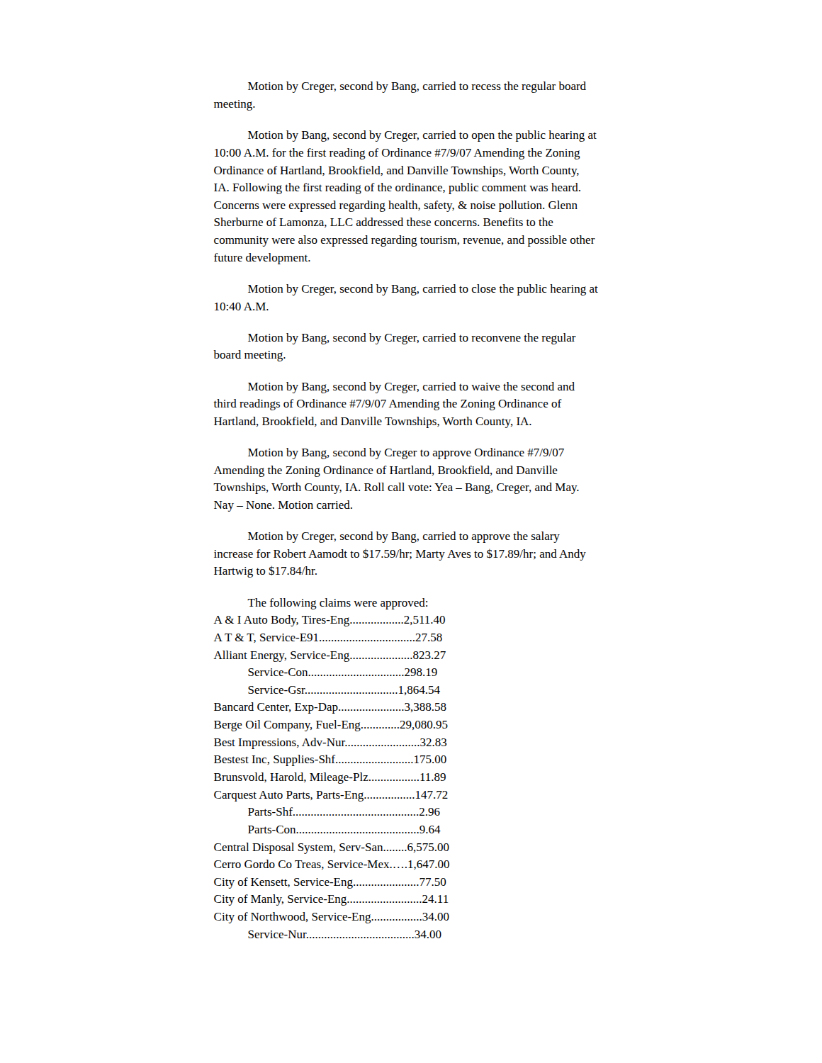Motion by Creger, second by Bang, carried to recess the regular board meeting.
Motion by Bang, second by Creger, carried to open the public hearing at 10:00 A.M. for the first reading of Ordinance #7/9/07 Amending the Zoning Ordinance of Hartland, Brookfield, and Danville Townships, Worth County, IA. Following the first reading of the ordinance, public comment was heard. Concerns were expressed regarding health, safety, & noise pollution. Glenn Sherburne of Lamonza, LLC addressed these concerns. Benefits to the community were also expressed regarding tourism, revenue, and possible other future development.
Motion by Creger, second by Bang, carried to close the public hearing at 10:40 A.M.
Motion by Bang, second by Creger, carried to reconvene the regular board meeting.
Motion by Bang, second by Creger, carried to waive the second and third readings of Ordinance #7/9/07 Amending the Zoning Ordinance of Hartland, Brookfield, and Danville Townships, Worth County, IA.
Motion by Bang, second by Creger to approve Ordinance #7/9/07 Amending the Zoning Ordinance of Hartland, Brookfield, and Danville Townships, Worth County, IA. Roll call vote: Yea – Bang, Creger, and May. Nay – None. Motion carried.
Motion by Creger, second by Bang, carried to approve the salary increase for Robert Aamodt to $17.59/hr; Marty Aves to $17.89/hr; and Andy Hartwig to $17.84/hr.
The following claims were approved:
A & I Auto Body, Tires-Eng..................2,511.40
A T & T, Service-E91................................27.58
Alliant Energy, Service-Eng.....................823.27
Service-Con................................298.19
Service-Gsr...............................1,864.54
Bancard Center, Exp-Dap......................3,388.58
Berge Oil Company, Fuel-Eng.............29,080.95
Best Impressions, Adv-Nur.........................32.83
Bestest Inc, Supplies-Shf..........................175.00
Brunsvold, Harold, Mileage-Plz.................11.89
Carquest Auto Parts, Parts-Eng.................147.72
Parts-Shf..........................................2.96
Parts-Con.........................................9.64
Central Disposal System, Serv-San........6,575.00
Cerro Gordo Co Treas, Service-Mex.….1,647.00
City of Kensett, Service-Eng......................77.50
City of Manly, Service-Eng.........................24.11
City of Northwood, Service-Eng.................34.00
Service-Nur....................................34.00